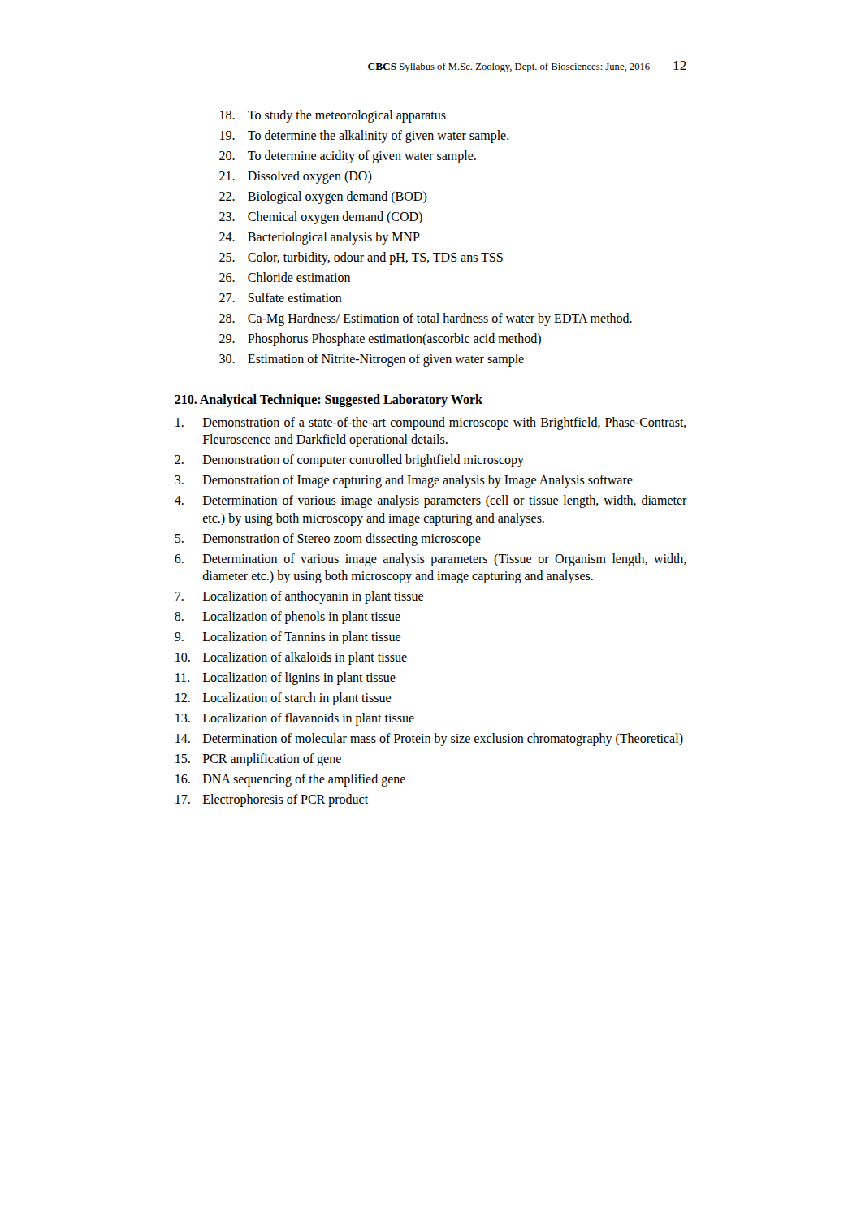CBCS Syllabus of M.Sc. Zoology, Dept. of Biosciences: June, 2016
12
18. To study the meteorological apparatus
19. To determine the alkalinity of given water sample.
20. To determine acidity of given water sample.
21. Dissolved oxygen (DO)
22. Biological oxygen demand (BOD)
23. Chemical oxygen demand (COD)
24. Bacteriological analysis by MNP
25. Color, turbidity, odour and pH, TS, TDS ans TSS
26. Chloride estimation
27. Sulfate estimation
28. Ca-Mg Hardness/ Estimation of total hardness of water by EDTA method.
29. Phosphorus Phosphate estimation(ascorbic acid method)
30. Estimation of Nitrite-Nitrogen of given water sample
210. Analytical Technique: Suggested Laboratory Work
1. Demonstration of a state-of-the-art compound microscope with Brightfield, Phase-Contrast, Fleuroscence and Darkfield operational details.
2. Demonstration of computer controlled brightfield microscopy
3. Demonstration of Image capturing and Image analysis by Image Analysis software
4. Determination of various image analysis parameters (cell or tissue length, width, diameter etc.) by using both microscopy and image capturing and analyses.
5. Demonstration of Stereo zoom dissecting microscope
6. Determination of various image analysis parameters (Tissue or Organism length, width, diameter etc.) by using both microscopy and image capturing and analyses.
7. Localization of anthocyanin in plant tissue
8. Localization of phenols in plant tissue
9. Localization of Tannins in plant tissue
10. Localization of alkaloids in plant tissue
11. Localization of lignins in plant tissue
12. Localization of starch in plant tissue
13. Localization of flavanoids in plant tissue
14. Determination of molecular mass of Protein by size exclusion chromatography (Theoretical)
15. PCR amplification of gene
16. DNA sequencing of the amplified gene
17. Electrophoresis of PCR product